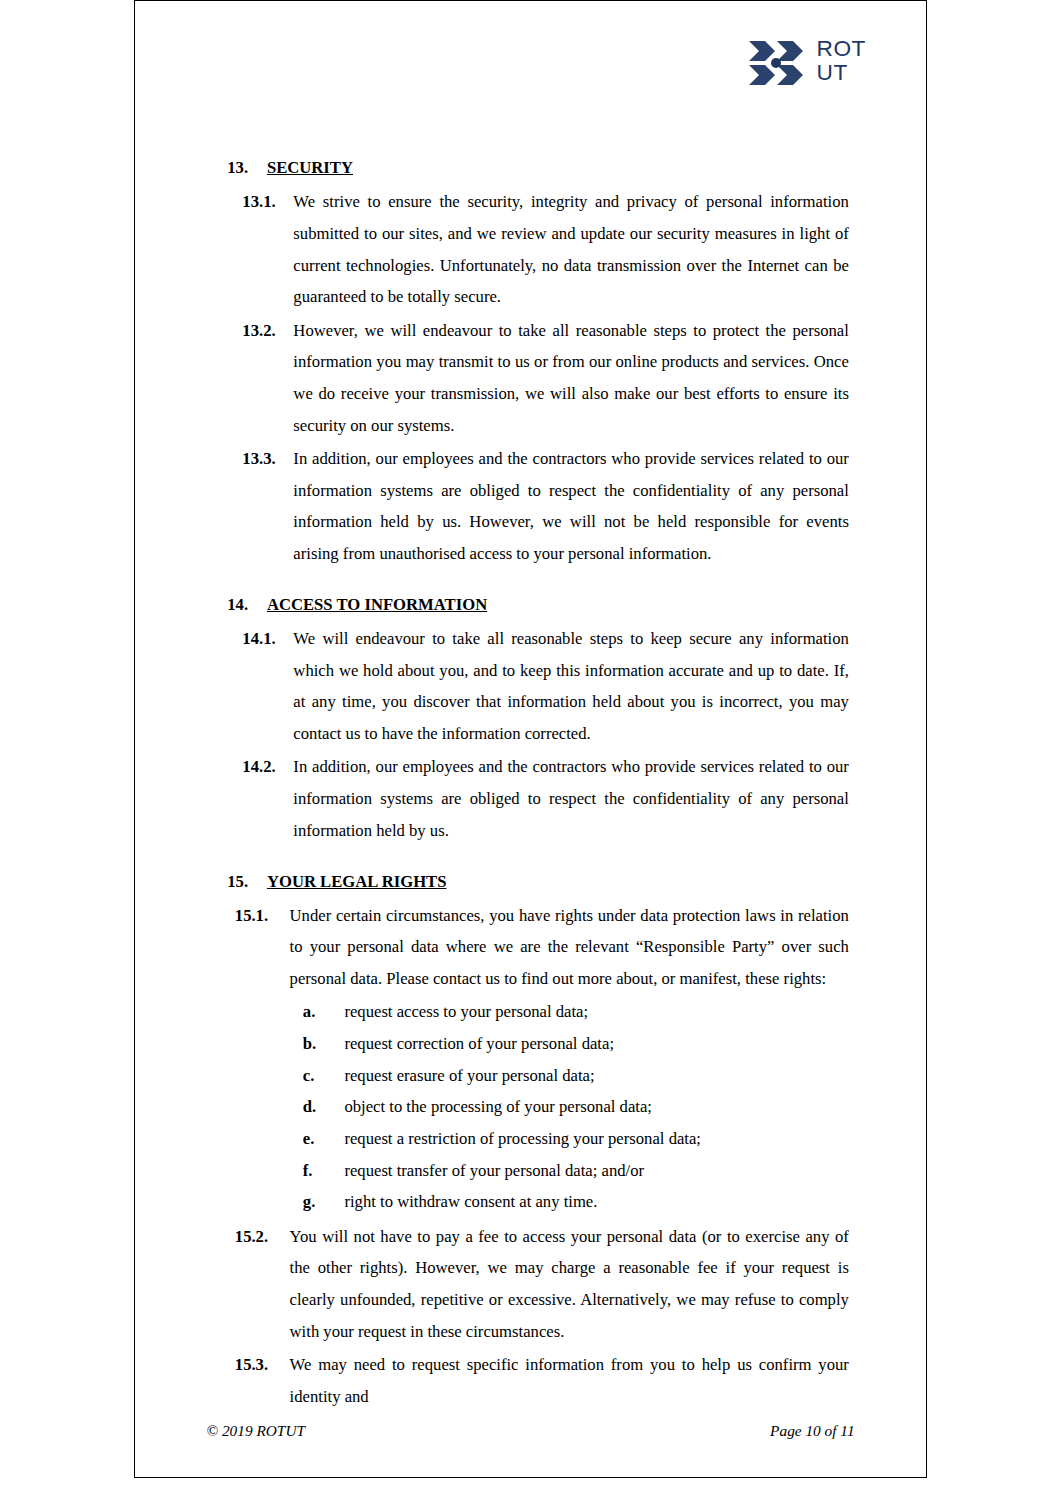ROT
UT
13.
SECURITY
13.1. We strive to ensure the security, integrity and privacy of personal information submitted to our sites, and we review and update our security measures in light of current technologies. Unfortunately, no data transmission over the Internet can be guaranteed to be totally secure.
13.2. However, we will endeavour to take all reasonable steps to protect the personal information you may transmit to us or from our online products and services. Once we do receive your transmission, we will also make our best efforts to ensure its security on our systems.
13.3. In addition, our employees and the contractors who provide services related to our information systems are obliged to respect the confidentiality of any personal information held by us. However, we will not be held responsible for events arising from unauthorised access to your personal information.
14.
ACCESS TO INFORMATION
14.1. We will endeavour to take all reasonable steps to keep secure any information which we hold about you, and to keep this information accurate and up to date. If, at any time, you discover that information held about you is incorrect, you may contact us to have the information corrected.
14.2. In addition, our employees and the contractors who provide services related to our information systems are obliged to respect the confidentiality of any personal information held by us.
15.
YOUR LEGAL RIGHTS
15.1. Under certain circumstances, you have rights under data protection laws in relation to your personal data where we are the relevant “Responsible Party” over such personal data. Please contact us to find out more about, or manifest, these rights:
a. request access to your personal data;
b. request correction of your personal data;
c. request erasure of your personal data;
d. object to the processing of your personal data;
e. request a restriction of processing your personal data;
f. request transfer of your personal data; and/or
g. right to withdraw consent at any time.
15.2. You will not have to pay a fee to access your personal data (or to exercise any of the other rights). However, we may charge a reasonable fee if your request is clearly unfounded, repetitive or excessive. Alternatively, we may refuse to comply with your request in these circumstances.
15.3. We may need to request specific information from you to help us confirm your identity and
© 2019 ROTUT Page 10 of 11